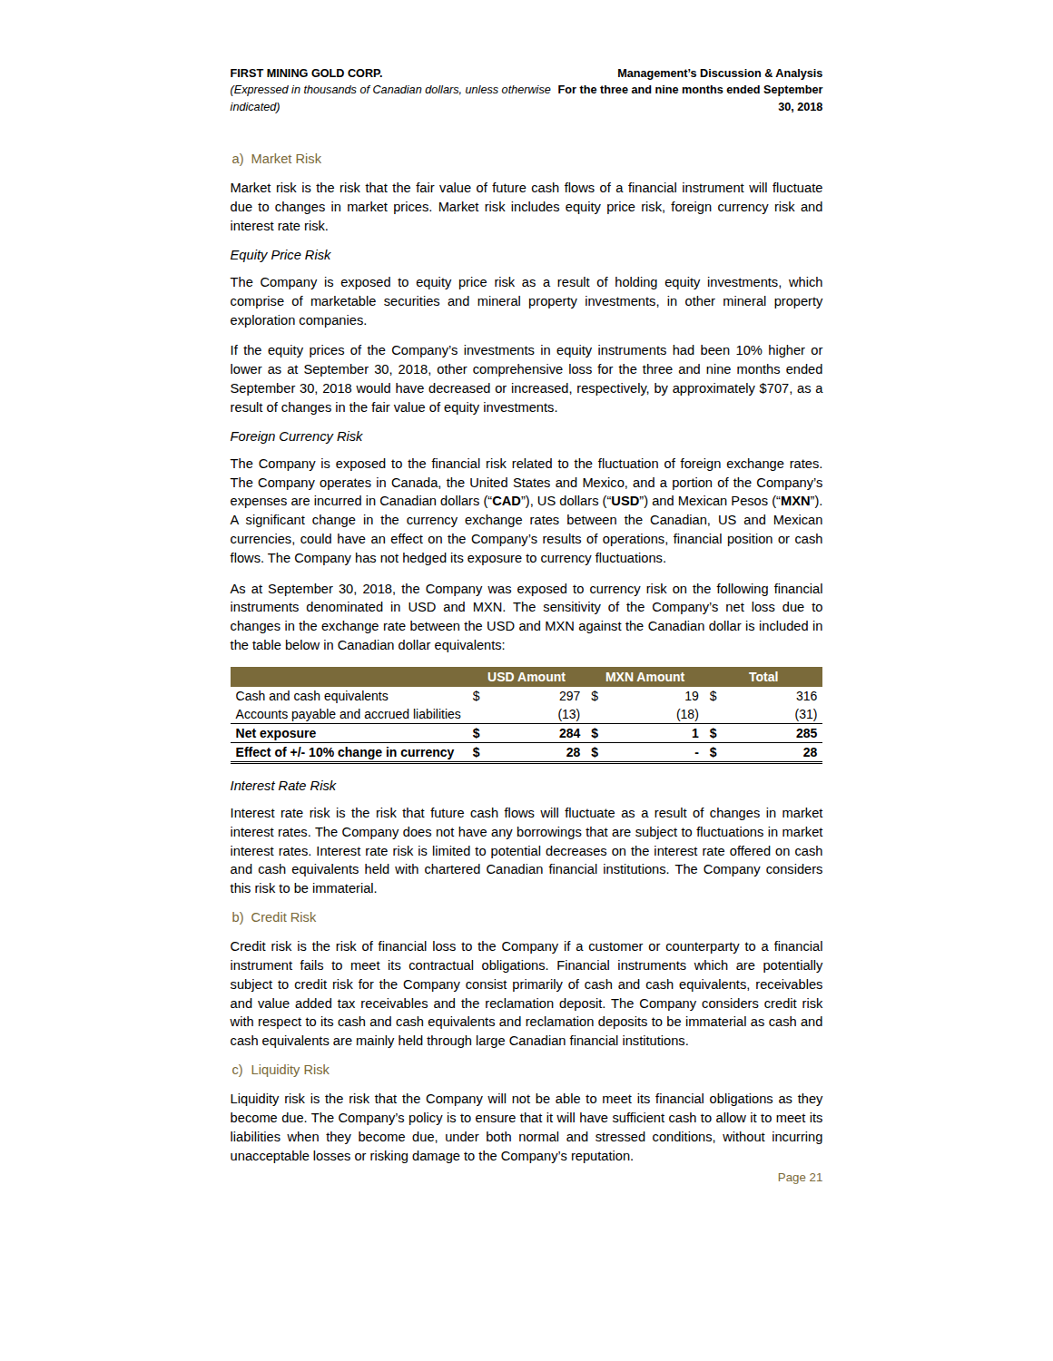FIRST MINING GOLD CORP.
(Expressed in thousands of Canadian dollars, unless otherwise indicated)
Management’s Discussion & Analysis
For the three and nine months ended September 30, 2018
a) Market Risk
Market risk is the risk that the fair value of future cash flows of a financial instrument will fluctuate due to changes in market prices. Market risk includes equity price risk, foreign currency risk and interest rate risk.
Equity Price Risk
The Company is exposed to equity price risk as a result of holding equity investments, which comprise of marketable securities and mineral property investments, in other mineral property exploration companies.
If the equity prices of the Company’s investments in equity instruments had been 10% higher or lower as at September 30, 2018, other comprehensive loss for the three and nine months ended September 30, 2018 would have decreased or increased, respectively, by approximately $707, as a result of changes in the fair value of equity investments.
Foreign Currency Risk
The Company is exposed to the financial risk related to the fluctuation of foreign exchange rates. The Company operates in Canada, the United States and Mexico, and a portion of the Company’s expenses are incurred in Canadian dollars (“CAD”), US dollars (“USD”) and Mexican Pesos (“MXN”). A significant change in the currency exchange rates between the Canadian, US and Mexican currencies, could have an effect on the Company’s results of operations, financial position or cash flows. The Company has not hedged its exposure to currency fluctuations.
As at September 30, 2018, the Company was exposed to currency risk on the following financial instruments denominated in USD and MXN. The sensitivity of the Company’s net loss due to changes in the exchange rate between the USD and MXN against the Canadian dollar is included in the table below in Canadian dollar equivalents:
| | USD Amount | MXN Amount | Total |
| --- | --- | --- | --- |
| Cash and cash equivalents | $ | 297 | $ | 19 | $ | 316 |
| Accounts payable and accrued liabilities | | (13) | | (18) | | (31) |
| Net exposure | $ | 284 | $ | 1 | $ | 285 |
| Effect of +/- 10% change in currency | $ | 28 | $ | - | $ | 28 |
Interest Rate Risk
Interest rate risk is the risk that future cash flows will fluctuate as a result of changes in market interest rates. The Company does not have any borrowings that are subject to fluctuations in market interest rates. Interest rate risk is limited to potential decreases on the interest rate offered on cash and cash equivalents held with chartered Canadian financial institutions. The Company considers this risk to be immaterial.
b) Credit Risk
Credit risk is the risk of financial loss to the Company if a customer or counterparty to a financial instrument fails to meet its contractual obligations. Financial instruments which are potentially subject to credit risk for the Company consist primarily of cash and cash equivalents, receivables and value added tax receivables and the reclamation deposit. The Company considers credit risk with respect to its cash and cash equivalents and reclamation deposits to be immaterial as cash and cash equivalents are mainly held through large Canadian financial institutions.
c) Liquidity Risk
Liquidity risk is the risk that the Company will not be able to meet its financial obligations as they become due. The Company’s policy is to ensure that it will have sufficient cash to allow it to meet its liabilities when they become due, under both normal and stressed conditions, without incurring unacceptable losses or risking damage to the Company’s reputation.
Page 21